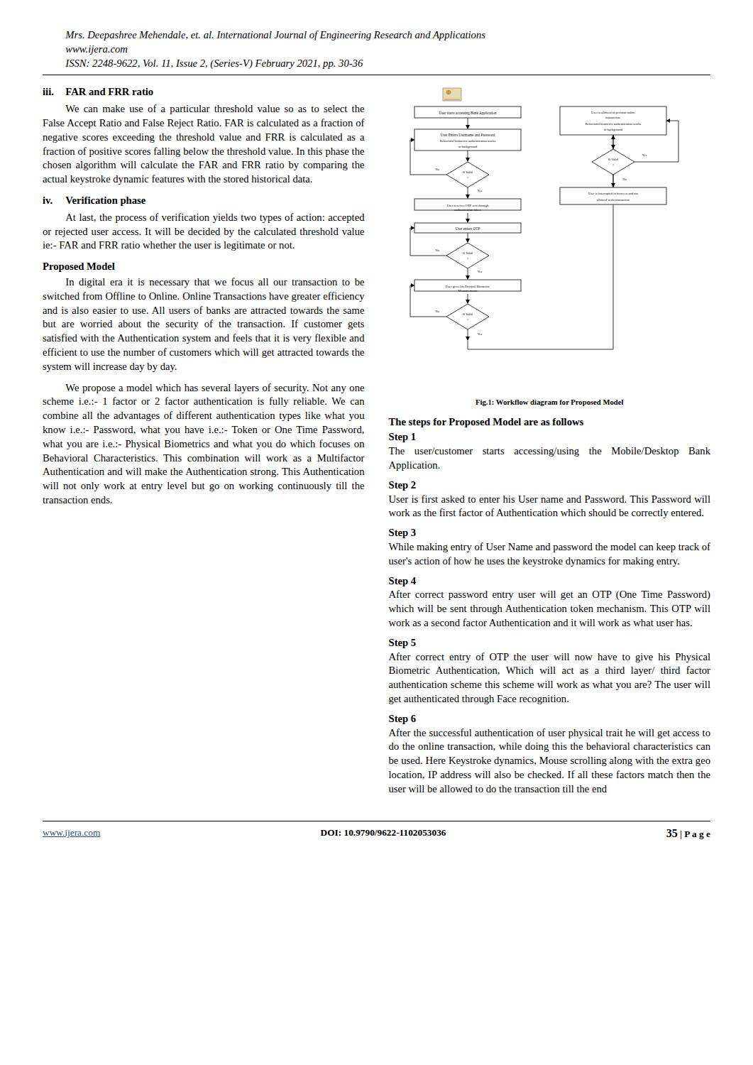Mrs. Deepashree Mehendale, et. al. International Journal of Engineering Research and Applications
www.ijera.com
ISSN: 2248-9622, Vol. 11, Issue 2, (Series-V) February 2021, pp. 30-36
iii. FAR and FRR ratio
We can make use of a particular threshold value so as to select the False Accept Ratio and False Reject Ratio. FAR is calculated as a fraction of negative scores exceeding the threshold value and FRR is calculated as a fraction of positive scores falling below the threshold value. In this phase the chosen algorithm will calculate the FAR and FRR ratio by comparing the actual keystroke dynamic features with the stored historical data.
iv. Verification phase
At last, the process of verification yields two types of action: accepted or rejected user access. It will be decided by the calculated threshold value ie:- FAR and FRR ratio whether the user is legitimate or not.
Proposed Model
In digital era it is necessary that we focus all our transaction to be switched from Offline to Online. Online Transactions have greater efficiency and is also easier to use. All users of banks are attracted towards the same but are worried about the security of the transaction. If customer gets satisfied with the Authentication system and feels that it is very flexible and efficient to use the number of customers which will get attracted towards the system will increase day by day.
We propose a model which has several layers of security. Not any one scheme i.e.:- 1 factor or 2 factor authentication is fully reliable. We can combine all the advantages of different authentication types like what you know i.e.:- Password, what you have i.e.:- Token or One Time Password, what you are i.e.:- Physical Biometrics and what you do which focuses on Behavioral Characteristics. This combination will work as a Multifactor Authentication and will make the Authentication strong. This Authentication will not only work at entry level but go on working continuously till the transaction ends.
User starts accessing Bank Application User Enters Username and Password Behavioral biometric authentication works at background If Valid ? No Yes User receives OTP sent through authentication token User enters OTP If Valid ? No Yes User gives his Physical Biometric Measurements If Valid ? No Yes User is allowed to perform online transaction. Behavioral biometric authentication works at background If Valid ? Yes No User is interrupted in between and not allowed to do transaction
Fig.1: Workflow diagram for Proposed Model
The steps for Proposed Model are as follows
Step 1
The user/customer starts accessing/using the Mobile/Desktop Bank Application.
Step 2
User is first asked to enter his User name and Password. This Password will work as the first factor of Authentication which should be correctly entered.
Step 3
While making entry of User Name and password the model can keep track of user's action of how he uses the keystroke dynamics for making entry.
Step 4
After correct password entry user will get an OTP (One Time Password) which will be sent through Authentication token mechanism. This OTP will work as a second factor Authentication and it will work as what user has.
Step 5
After correct entry of OTP the user will now have to give his Physical Biometric Authentication, Which will act as a third layer/ third factor authentication scheme this scheme will work as what you are? The user will get authenticated through Face recognition.
Step 6
After the successful authentication of user physical trait he will get access to do the online transaction, while doing this the behavioral characteristics can be used. Here Keystroke dynamics, Mouse scrolling along with the extra geo location, IP address will also be checked. If all these factors match then the user will be allowed to do the transaction till the end
www.ijera.com
DOI: 10.9790/9622-1102053036
35 | P a g e